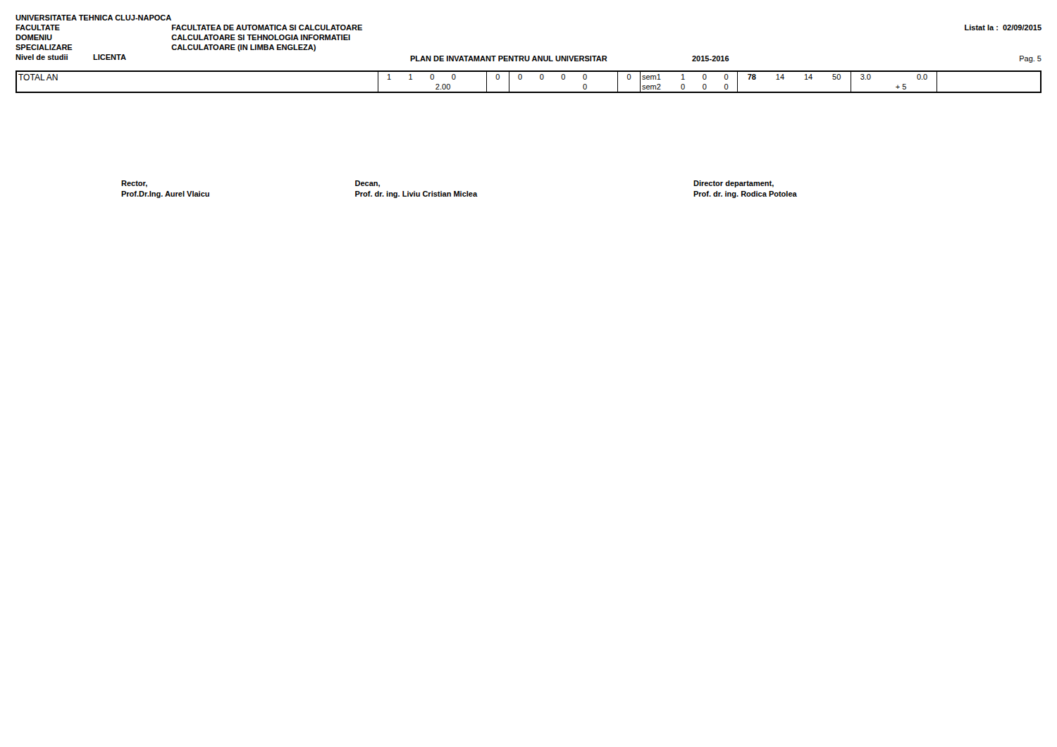| UNIVERSITATEA TEHNICA CLUJ-NAPOCA | | |
| FACULTATE | FACULTATEA DE AUTOMATICA SI CALCULATOARE | Listat la : 02/09/2015 |
| DOMENIU | CALCULATOARE SI TEHNOLOGIA INFORMATIEI | |
| SPECIALIZARE | CALCULATOARE (IN LIMBA ENGLEZA) | |
| Nivel de studii | LICENTA | PLAN DE INVATAMANT PENTRU ANUL UNIVERSITAR 2015-2016 Pag. 5 |
| TOTAL AN | 1 | 1 | 0 | 0 | | 0 | 0 | 0 | 0 | 0 | | 0 | sem1 | 1 | 0 | 0 | 78 | 14 | 14 | 50 | 3.0 | | 0.0 | |
| | | 2.00 | | | | | | 0 | | | sem2 | 0 | 0 | 0 | | | | | | + 5 | | |
| Rector, | Decan, | Director departament, |
| Prof.Dr.Ing. Aurel Vlaicu | Prof. dr. ing. Liviu Cristian Miclea | Prof. dr. ing. Rodica Potolea |